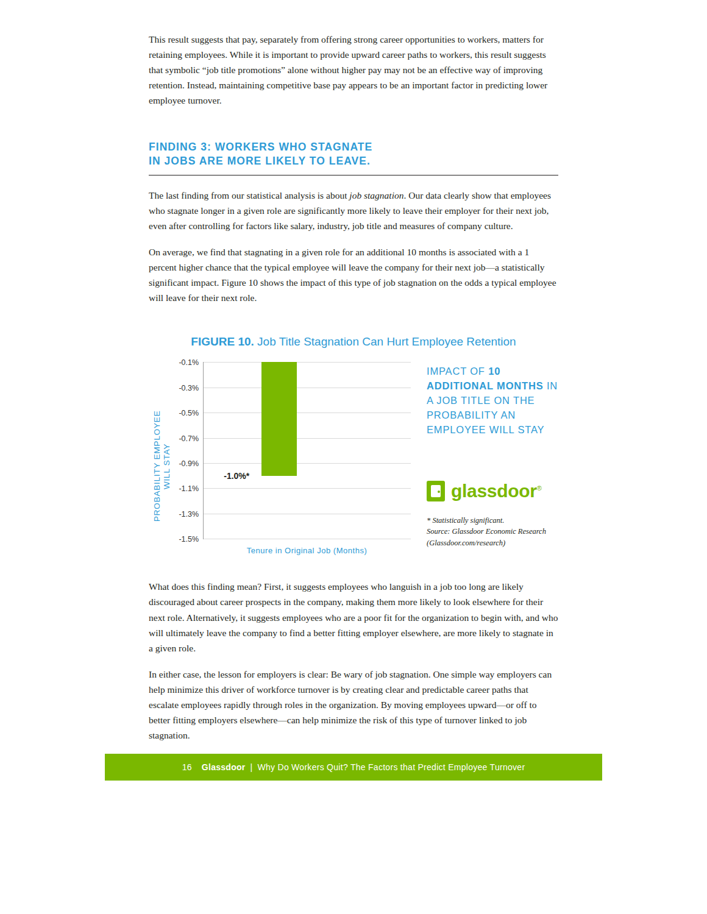This result suggests that pay, separately from offering strong career opportunities to workers, matters for retaining employees. While it is important to provide upward career paths to workers, this result suggests that symbolic “job title promotions” alone without higher pay may not be an effective way of improving retention. Instead, maintaining competitive base pay appears to be an important factor in predicting lower employee turnover.
Finding 3: Workers Who Stagnate
in Jobs Are More Likely to Leave.
The last finding from our statistical analysis is about job stagnation. Our data clearly show that employees who stagnate longer in a given role are significantly more likely to leave their employer for their next job, even after controlling for factors like salary, industry, job title and measures of company culture.
On average, we find that stagnating in a given role for an additional 10 months is associated with a 1 percent higher chance that the typical employee will leave the company for their next job—a statistically significant impact. Figure 10 shows the impact of this type of job stagnation on the odds a typical employee will leave for their next role.
FIGURE 10. Job Title Stagnation Can Hurt Employee Retention
PROBABILITY EMPLOYEE WILL STAY
-0.1%
-0.3%
-0.5%
-0.7%
-0.9%
-1.1%
-1.3%
-1.5%
-1.0%*
Tenure in Original Job (Months)
Impact of 10 additional months in a job title on the probability an employee will stay
glassdoor®
* Statistically significant.
Source: Glassdoor Economic Research (Glassdoor.com/research)
What does this finding mean? First, it suggests employees who languish in a job too long are likely discouraged about career prospects in the company, making them more likely to look elsewhere for their next role. Alternatively, it suggests employees who are a poor fit for the organization to begin with, and who will ultimately leave the company to find a better fitting employer elsewhere, are more likely to stagnate in a given role.
In either case, the lesson for employers is clear: Be wary of job stagnation. One simple way employers can help minimize this driver of workforce turnover is by creating clear and predictable career paths that escalate employees rapidly through roles in the organization. By moving employees upward—or off to better fitting employers elsewhere—can help minimize the risk of this type of turnover linked to job stagnation.
16 Glassdoor|Why Do Workers Quit? The Factors that Predict Employee Turnover